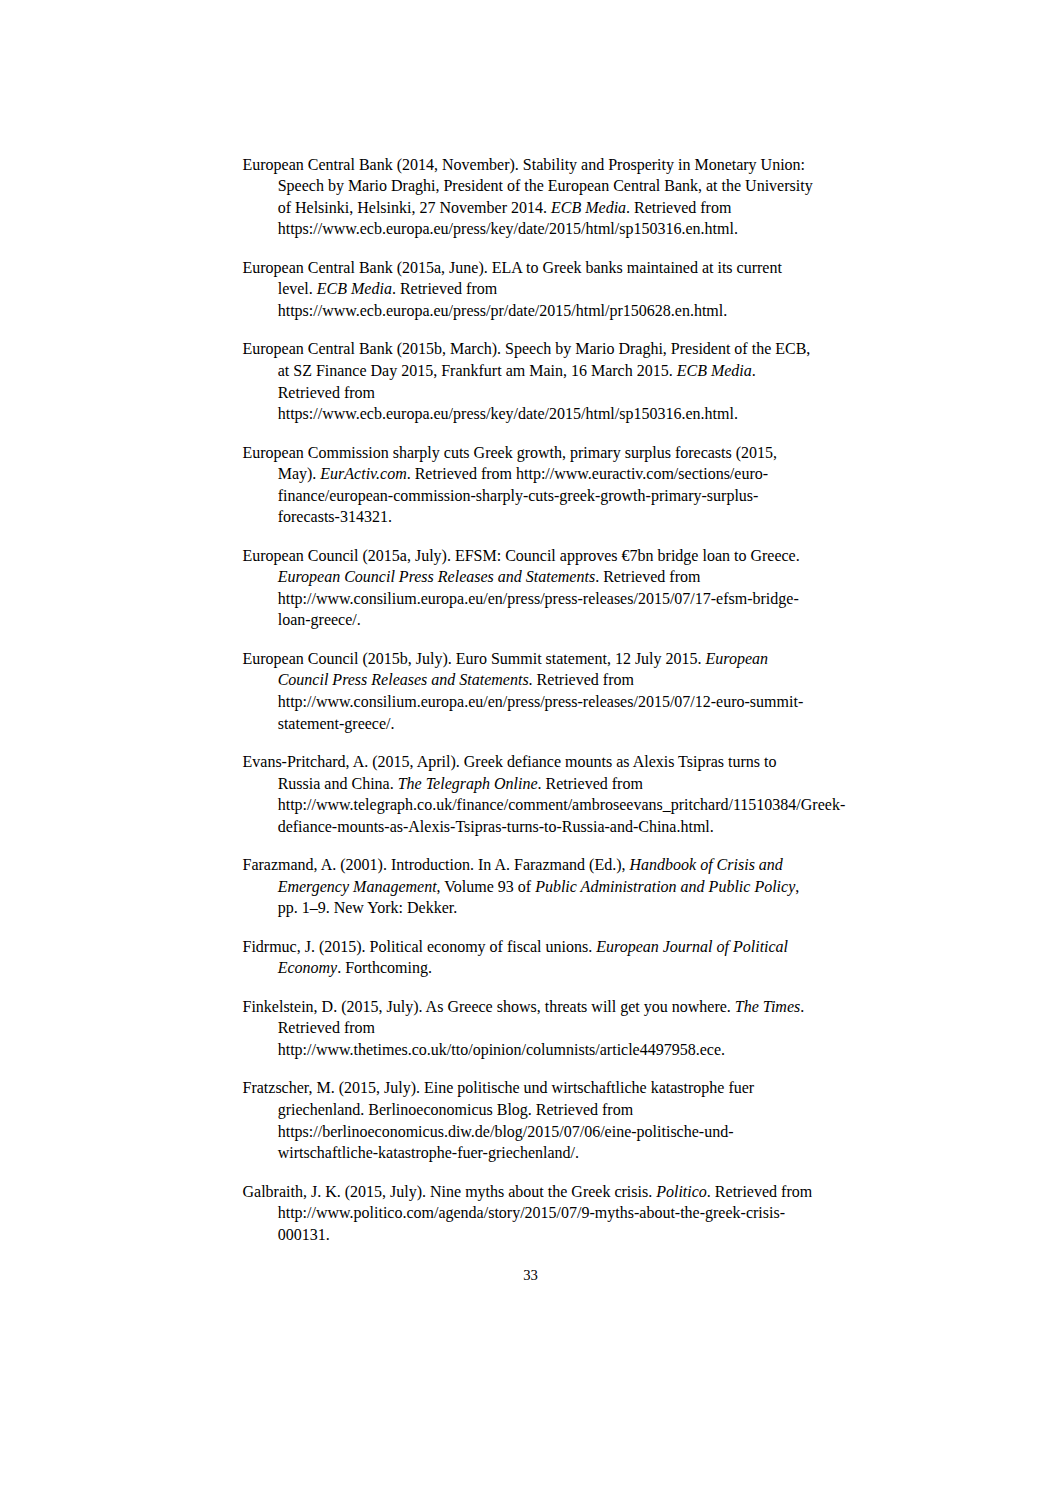European Central Bank (2014, November). Stability and Prosperity in Monetary Union: Speech by Mario Draghi, President of the European Central Bank, at the University of Helsinki, Helsinki, 27 November 2014. ECB Media. Retrieved from https://www.ecb.europa.eu/press/key/date/2015/html/sp150316.en.html.
European Central Bank (2015a, June). ELA to Greek banks maintained at its current level. ECB Media. Retrieved from https://www.ecb.europa.eu/press/pr/date/2015/html/pr150628.en.html.
European Central Bank (2015b, March). Speech by Mario Draghi, President of the ECB, at SZ Finance Day 2015, Frankfurt am Main, 16 March 2015. ECB Media. Retrieved from https://www.ecb.europa.eu/press/key/date/2015/html/sp150316.en.html.
European Commission sharply cuts Greek growth, primary surplus forecasts (2015, May). EurActiv.com. Retrieved from http://www.euractiv.com/sections/euro-finance/european-commission-sharply-cuts-greek-growth-primary-surplus-forecasts-314321.
European Council (2015a, July). EFSM: Council approves €7bn bridge loan to Greece. European Council Press Releases and Statements. Retrieved from http://www.consilium.europa.eu/en/press/press-releases/2015/07/17-efsm-bridge-loan-greece/.
European Council (2015b, July). Euro Summit statement, 12 July 2015. European Council Press Releases and Statements. Retrieved from http://www.consilium.europa.eu/en/press/press-releases/2015/07/12-euro-summit-statement-greece/.
Evans-Pritchard, A. (2015, April). Greek defiance mounts as Alexis Tsipras turns to Russia and China. The Telegraph Online. Retrieved from http://www.telegraph.co.uk/finance/comment/ambroseevans_pritchard/11510384/Greek-defiance-mounts-as-Alexis-Tsipras-turns-to-Russia-and-China.html.
Farazmand, A. (2001). Introduction. In A. Farazmand (Ed.), Handbook of Crisis and Emergency Management, Volume 93 of Public Administration and Public Policy, pp. 1–9. New York: Dekker.
Fidrmuc, J. (2015). Political economy of fiscal unions. European Journal of Political Economy. Forthcoming.
Finkelstein, D. (2015, July). As Greece shows, threats will get you nowhere. The Times. Retrieved from http://www.thetimes.co.uk/tto/opinion/columnists/article4497958.ece.
Fratzscher, M. (2015, July). Eine politische und wirtschaftliche katastrophe fuer griechenland. Berlinoeconomicus Blog. Retrieved from https://berlinoeconomicus.diw.de/blog/2015/07/06/eine-politische-und-wirtschaftliche-katastrophe-fuer-griechenland/.
Galbraith, J. K. (2015, July). Nine myths about the Greek crisis. Politico. Retrieved from http://www.politico.com/agenda/story/2015/07/9-myths-about-the-greek-crisis-000131.
33